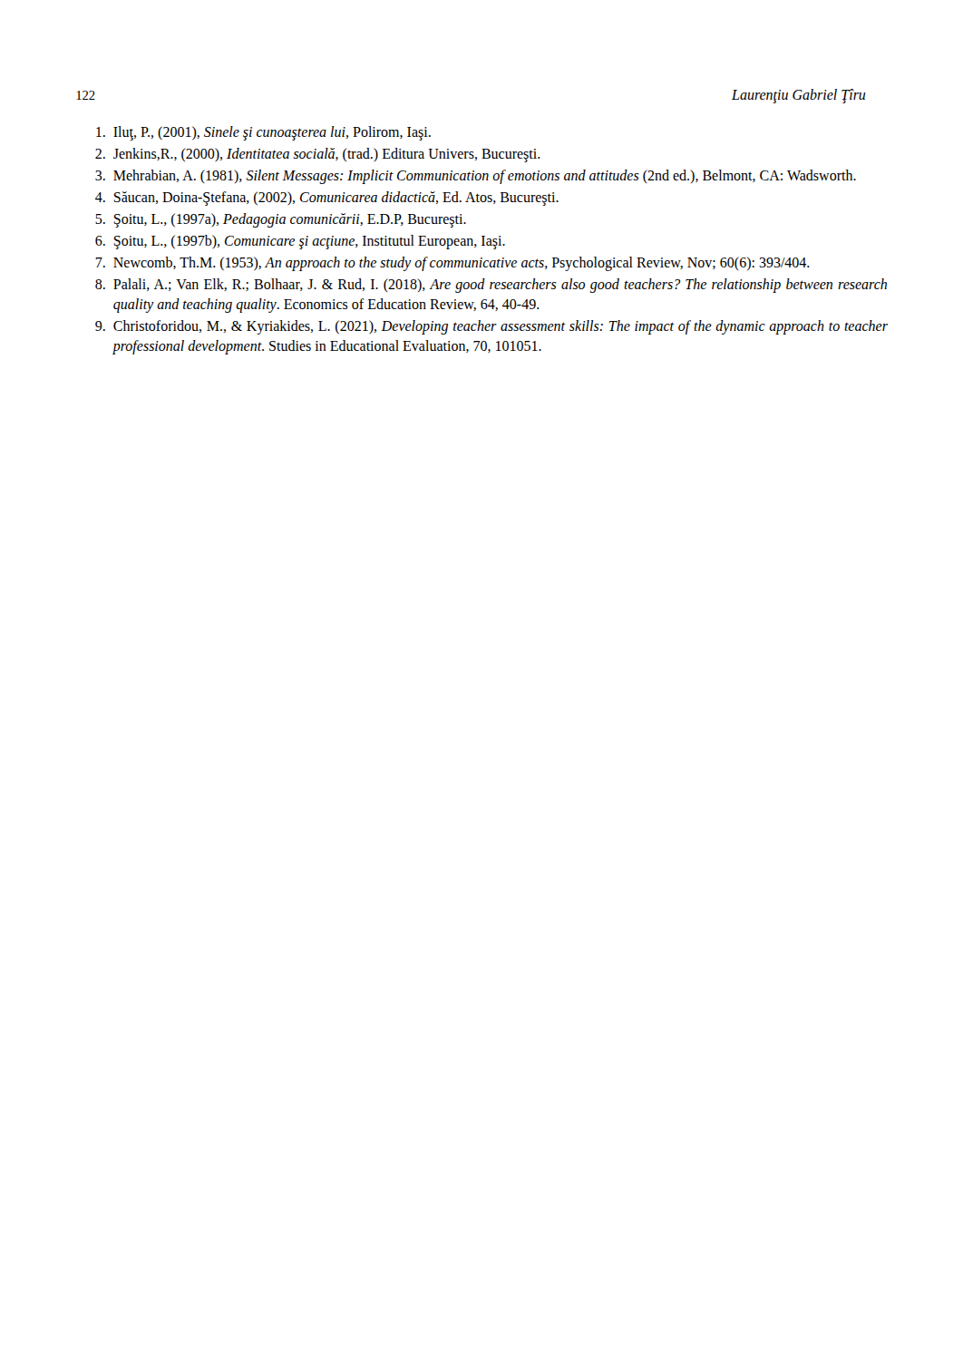122 Laurenţiu Gabriel Ţîru
Iluţ, P., (2001), Sinele şi cunoaşterea lui, Polirom, Iaşi.
Jenkins,R., (2000), Identitatea socială, (trad.) Editura Univers, Bucureşti.
Mehrabian, A. (1981), Silent Messages: Implicit Communication of emotions and attitudes (2nd ed.), Belmont, CA: Wadsworth.
Săucan, Doina-Ştefana, (2002), Comunicarea didactică, Ed. Atos, Bucureşti.
Şoitu, L., (1997a), Pedagogia comunicării, E.D.P, Bucureşti.
Şoitu, L., (1997b), Comunicare şi acţiune, Institutul European, Iaşi.
Newcomb, Th.M. (1953), An approach to the study of communicative acts, Psychological Review, Nov; 60(6): 393/404.
Palali, A.; Van Elk, R.; Bolhaar, J. & Rud, I. (2018), Are good researchers also good teachers? The relationship between research quality and teaching quality. Economics of Education Review, 64, 40-49.
Christoforidou, M., & Kyriakides, L. (2021), Developing teacher assessment skills: The impact of the dynamic approach to teacher professional development. Studies in Educational Evaluation, 70, 101051.